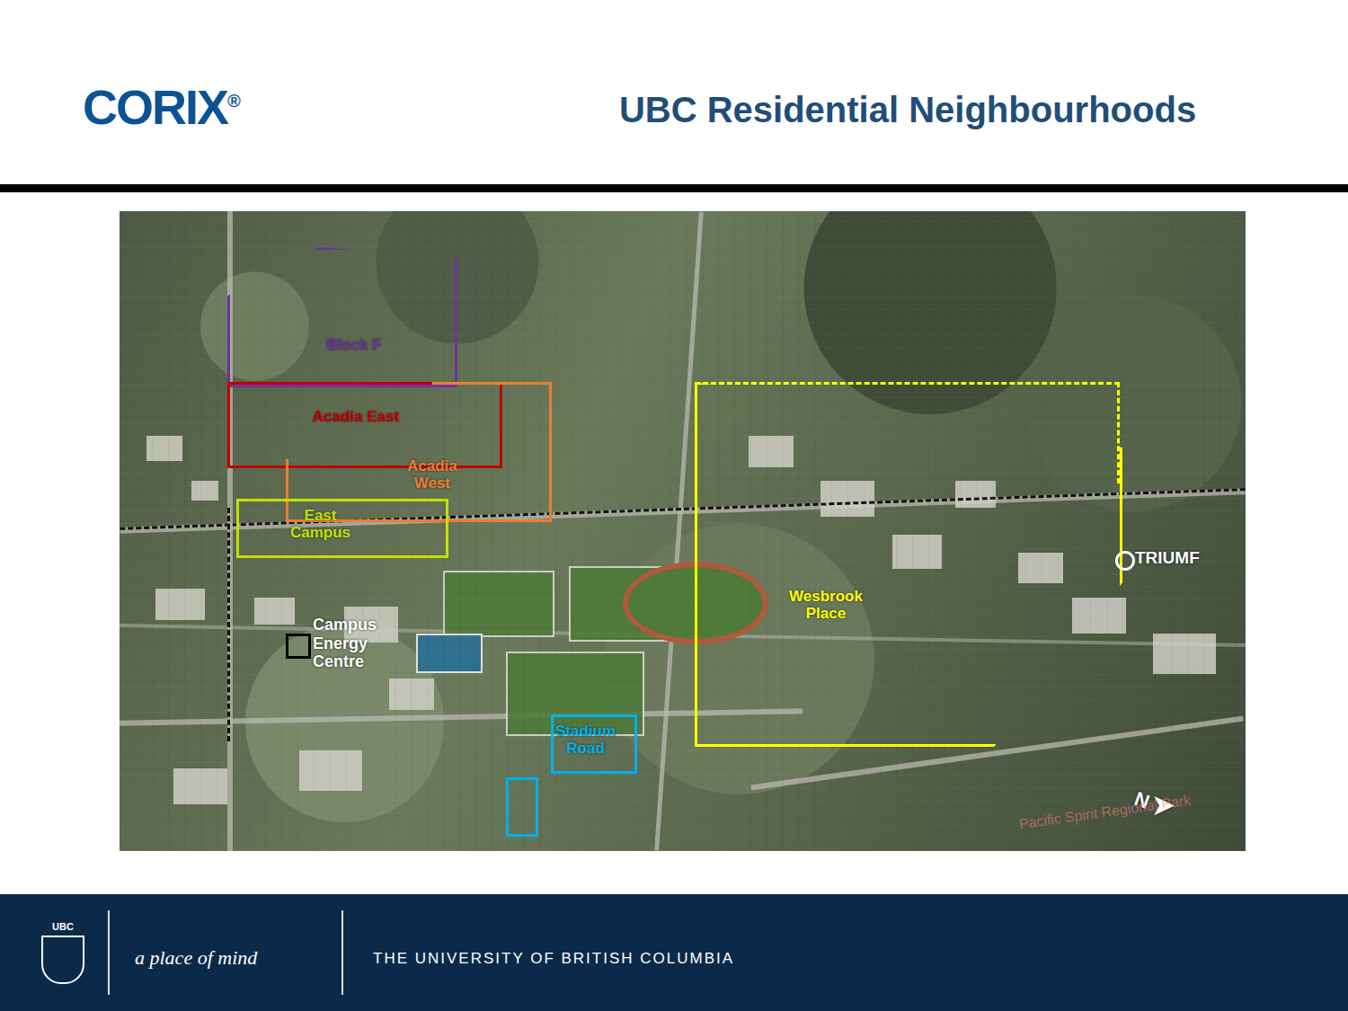CORIX®
UBC Residential Neighbourhoods
Block F
Acadia East
Acadia
West
East
Campus
Wesbrook
Place
Stadium
Road
Campus
Energy
Centre
TRIUMF
N➤
Pacific Spirit Regional Park
UBC
a place of mind
THE UNIVERSITY OF BRITISH COLUMBIA